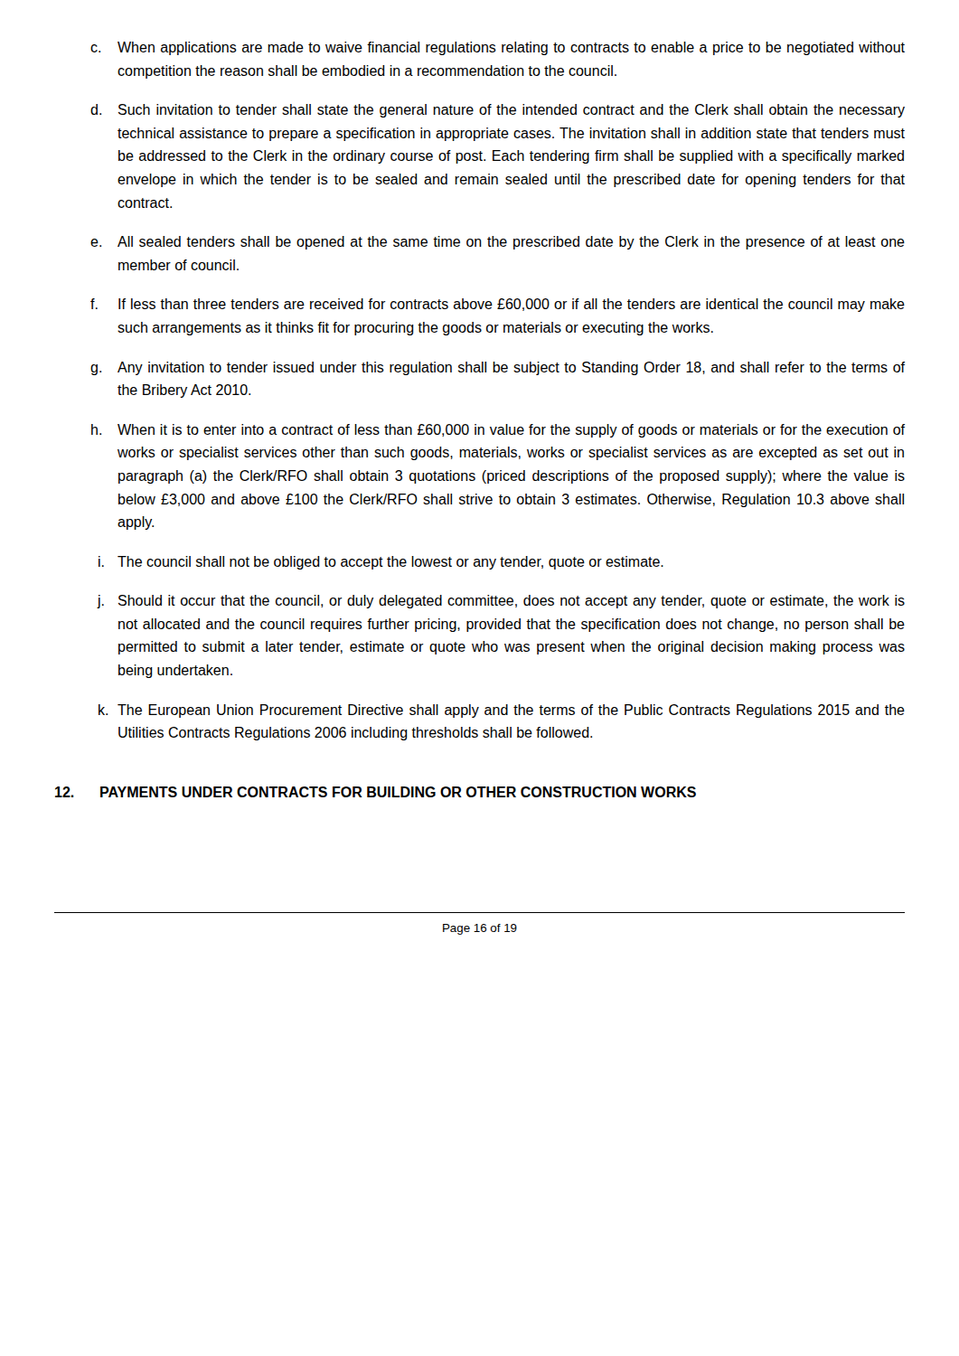c.
When applications are made to waive financial regulations relating to contracts to enable a price to be negotiated without competition the reason shall be embodied in a recommendation to the council.
d.
Such invitation to tender shall state the general nature of the intended contract and the Clerk shall obtain the necessary technical assistance to prepare a specification in appropriate cases. The invitation shall in addition state that tenders must be addressed to the Clerk in the ordinary course of post. Each tendering firm shall be supplied with a specifically marked envelope in which the tender is to be sealed and remain sealed until the prescribed date for opening tenders for that contract.
e.
All sealed tenders shall be opened at the same time on the prescribed date by the Clerk in the presence of at least one member of council.
f.
If less than three tenders are received for contracts above £60,000 or if all the tenders are identical the council may make such arrangements as it thinks fit for procuring the goods or materials or executing the works.
g.
Any invitation to tender issued under this regulation shall be subject to Standing Order 18, and shall refer to the terms of the Bribery Act 2010.
h.
When it is to enter into a contract of less than £60,000 in value for the supply of goods or materials or for the execution of works or specialist services other than such goods, materials, works or specialist services as are excepted as set out in paragraph (a) the Clerk/RFO shall obtain 3 quotations (priced descriptions of the proposed supply); where the value is below £3,000 and above £100 the Clerk/RFO shall strive to obtain 3 estimates. Otherwise, Regulation 10.3 above shall apply.
i.
The council shall not be obliged to accept the lowest or any tender, quote or estimate.
j.
Should it occur that the council, or duly delegated committee, does not accept any tender, quote or estimate, the work is not allocated and the council requires further pricing, provided that the specification does not change, no person shall be permitted to submit a later tender, estimate or quote who was present when the original decision making process was being undertaken.
k.
The European Union Procurement Directive shall apply and the terms of the Public Contracts Regulations 2015 and the Utilities Contracts Regulations 2006 including thresholds shall be followed.
12.
Payments under contracts for building or other construction works
Page 16 of 19